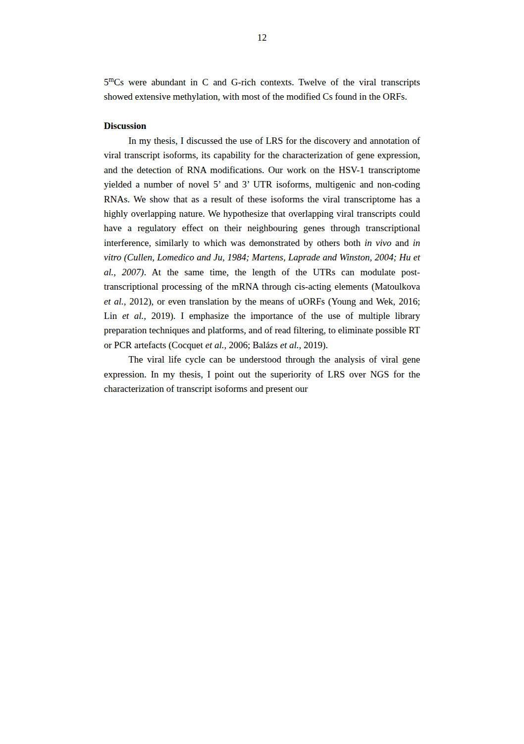12
5m Cs were abundant in C and G-rich contexts. Twelve of the viral transcripts showed extensive methylation, with most of the modified Cs found in the ORFs.
Discussion
In my thesis, I discussed the use of LRS for the discovery and annotation of viral transcript isoforms, its capability for the characterization of gene expression, and the detection of RNA modifications. Our work on the HSV-1 transcriptome yielded a number of novel 5’ and 3’ UTR isoforms, multigenic and non-coding RNAs. We show that as a result of these isoforms the viral transcriptome has a highly overlapping nature. We hypothesize that overlapping viral transcripts could have a regulatory effect on their neighbouring genes through transcriptional interference, similarly to which was demonstrated by others both in vivo and in vitro (Cullen, Lomedico and Ju, 1984; Martens, Laprade and Winston, 2004; Hu et al., 2007). At the same time, the length of the UTRs can modulate post-transcriptional processing of the mRNA through cis-acting elements (Matoulkova et al., 2012), or even translation by the means of uORFs (Young and Wek, 2016; Lin et al., 2019). I emphasize the importance of the use of multiple library preparation techniques and platforms, and of read filtering, to eliminate possible RT or PCR artefacts (Cocquet et al., 2006; Balázs et al., 2019).
The viral life cycle can be understood through the analysis of viral gene expression. In my thesis, I point out the superiority of LRS over NGS for the characterization of transcript isoforms and present our